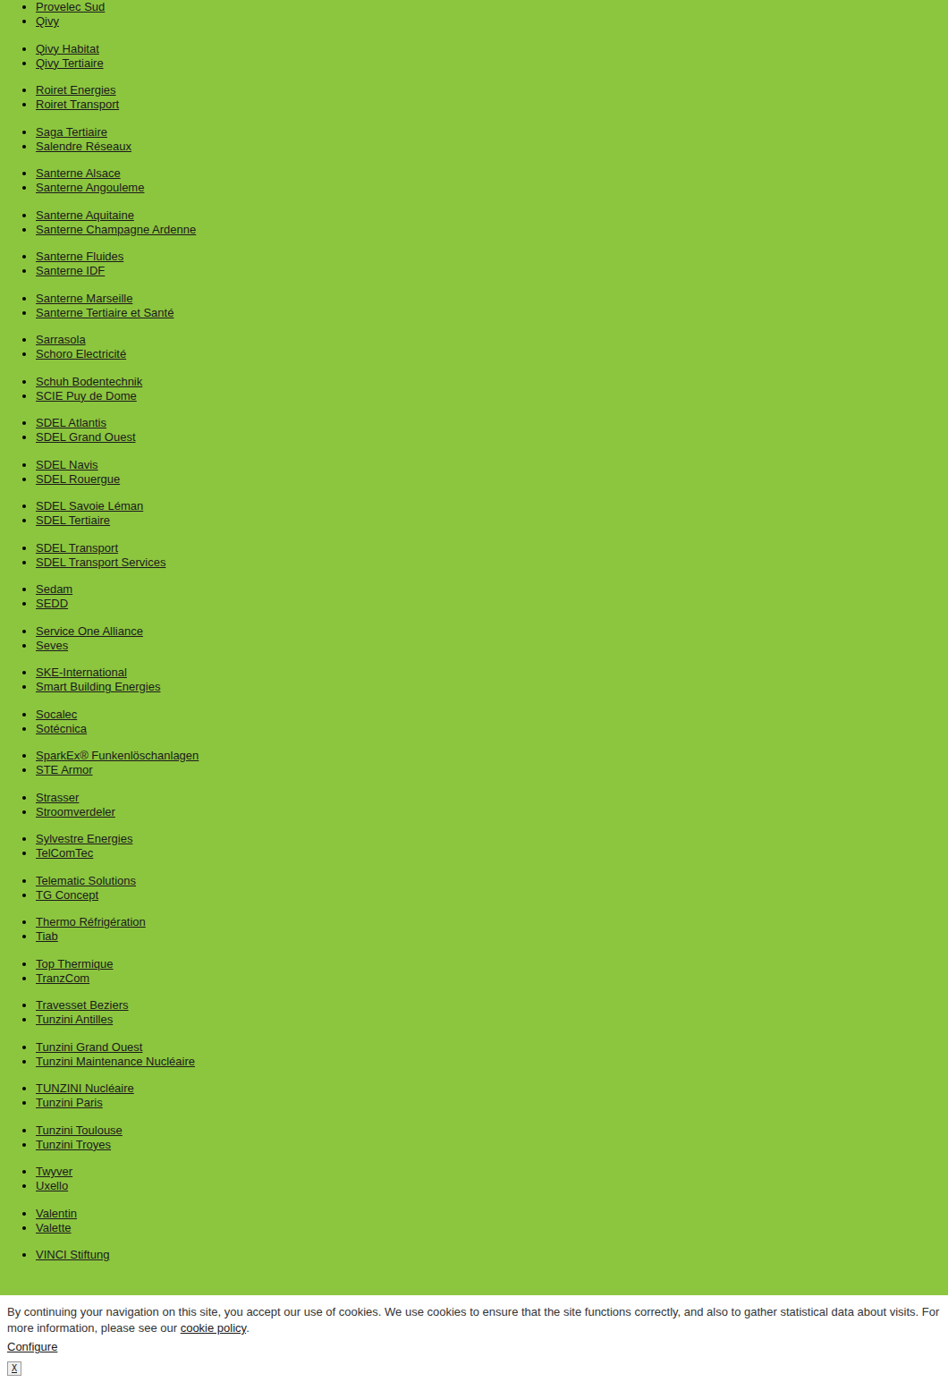Provelec Sud
Qivy
Qivy Habitat
Qivy Tertiaire
Roiret Energies
Roiret Transport
Saga Tertiaire
Salendre Réseaux
Santerne Alsace
Santerne Angouleme
Santerne Aquitaine
Santerne Champagne Ardenne
Santerne Fluides
Santerne IDF
Santerne Marseille
Santerne Tertiaire et Santé
Sarrasola
Schoro Electricité
Schuh Bodentechnik
SCIE Puy de Dome
SDEL Atlantis
SDEL Grand Ouest
SDEL Navis
SDEL Rouergue
SDEL Savoie Léman
SDEL Tertiaire
SDEL Transport
SDEL Transport Services
Sedam
SEDD
Service One Alliance
Seves
SKE-International
Smart Building Energies
Socalec
Sotécnica
SparkEx® Funkenlöschanlagen
STE Armor
Strasser
Stroomverdeler
Sylvestre Energies
TelComTec
Telematic Solutions
TG Concept
Thermo Réfrigération
Tiab
Top Thermique
TranzCom
Travesset Beziers
Tunzini Antilles
Tunzini Grand Ouest
Tunzini Maintenance Nucléaire
TUNZINI Nucléaire
Tunzini Paris
Tunzini Toulouse
Tunzini Troyes
Twyver
Uxello
Valentin
Valette
VINCI Stiftung
By continuing your navigation on this site, you accept our use of cookies. We use cookies to ensure that the site functions correctly, and also to gather statistical data about visits. For more information, please see our cookie policy. Configure X